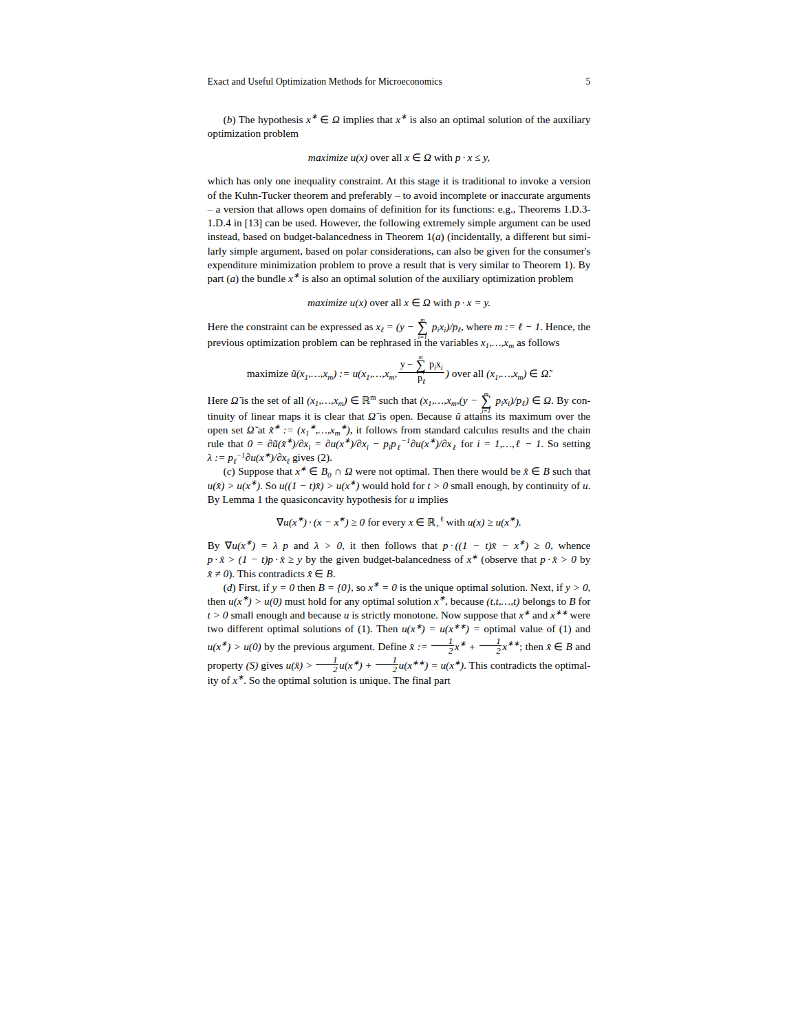Exact and Useful Optimization Methods for Microeconomics 5
(b) The hypothesis x∗ ∈ Ω implies that x∗ is also an optimal solution of the auxiliary optimization problem
maximize u(x) over all x ∈ Ω with p · x ≤ y,
which has only one inequality constraint. At this stage it is traditional to invoke a version of the Kuhn-Tucker theorem and preferably – to avoid incomplete or inaccurate arguments – a version that allows open domains of definition for its functions: e.g., Theorems 1.D.3-1.D.4 in [13] can be used. However, the following extremely simple argument can be used instead, based on budget-balancedness in Theorem 1(a) (incidentally, a different but similarly simple argument, based on polar considerations, can also be given for the consumer's expenditure minimization problem to prove a result that is very similar to Theorem 1). By part (a) the bundle x∗ is also an optimal solution of the auxiliary optimization problem
maximize u(x) over all x ∈ Ω with p · x = y.
Here the constraint can be expressed as xℓ = (y − m∑i=1 pixi)/pℓ, where m := ℓ − 1. Hence, the previous optimization problem can be rephrased in the variables x1,…,xm as follows
maximize ũ(x1,…,xm) := u(x1,…,xm, y − m∑i=1 pixi pℓ) over all (x1,…,xm) ∈ Ω̃.
Here Ω̃ is the set of all (x1,…,xm) ∈ ℝm such that (x1,…,xm,(y − m∑i=1 pixi)/pℓ) ∈ Ω. By continuity of linear maps it is clear that Ω̃ is open. Because ũ attains its maximum over the open set Ω̃ at x̃∗ := (x1∗,…,xm∗), it follows from standard calculus results and the chain rule that 0 = ∂ũ(x̃∗)/∂xi = ∂u(x∗)/∂xi − pipℓ−1∂u(x∗)/∂xℓ for i = 1,…,ℓ − 1. So setting λ := pℓ−1∂u(x∗)/∂xℓ gives (2).
(c) Suppose that x∗ ∈ B0 ∩ Ω were not optimal. Then there would be x̂ ∈ B such that u(x̂) > u(x∗). So u((1 − t)x̂) > u(x∗) would hold for t > 0 small enough, by continuity of u. By Lemma 1 the quasiconcavity hypothesis for u implies
∇u(x∗) · (x − x∗) ≥ 0 for every x ∈ ℝ+ℓ with u(x) ≥ u(x∗).
By ∇u(x∗) = λ p and λ > 0, it then follows that p · ((1 − t)x̂ − x∗) ≥ 0, whence p · x̂ > (1 − t)p · x̂ ≥ y by the given budget-balancedness of x∗ (observe that p · x̂ > 0 by x̂ ≠ 0). This contradicts x̂ ∈ B.
(d) First, if y = 0 then B = {0}, so x∗ = 0 is the unique optimal solution. Next, if y > 0, then u(x∗) > u(0) must hold for any optimal solution x∗, because (t,t,…,t) belongs to B for t > 0 small enough and because u is strictly monotone. Now suppose that x∗ and x∗∗ were two different optimal solutions of (1). Then u(x∗) = u(x∗∗) = optimal value of (1) and u(x∗) > u(0) by the previous argument. Define x̂ := 12x∗ + 12x∗∗; then x̂ ∈ B and property (S) gives u(x̂) > 12u(x∗) + 12u(x∗∗) = u(x∗). This contradicts the optimality of x∗. So the optimal solution is unique. The final part